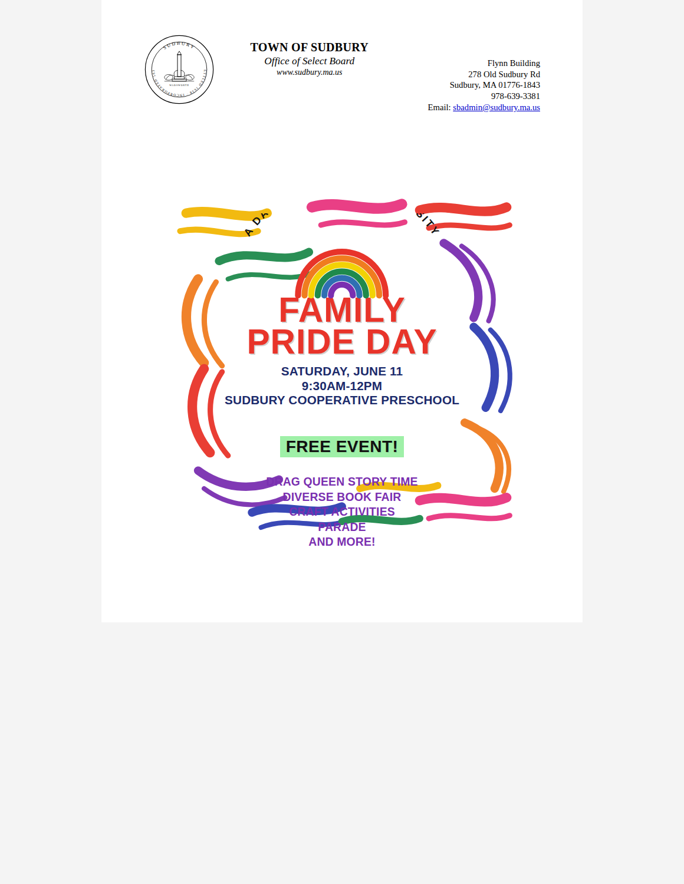SUDBURY SETTLED 1638 · INCORPORATED 1639 WADSWORTH
TOWN OF SUDBURY
Office of Select Board
www.sudbury.ma.us
Flynn Building
278 Old Sudbury Rd
Sudbury, MA 01776-1843
978-639-3381
Email: sbadmin@sudbury.ma.us
A DAY TO CELEBRATE DIVERSITY
FAMILY PRIDE DAY
SATURDAY, JUNE 11
9:30AM-12PM
SUDBURY COOPERATIVE PRESCHOOL
FREE EVENT!
DRAG QUEEN STORY TIME
DIVERSE BOOK FAIR
CRAFT ACTIVITIES
PARADE
AND MORE!
Brought to you by:
OUT METROWEST
Sudbury Cooperative Preschool
GDNOW LIBRARY
SalemFive
THE SILVER
UNICORN BOOKSTORE
MCC Memorial Congregational Church